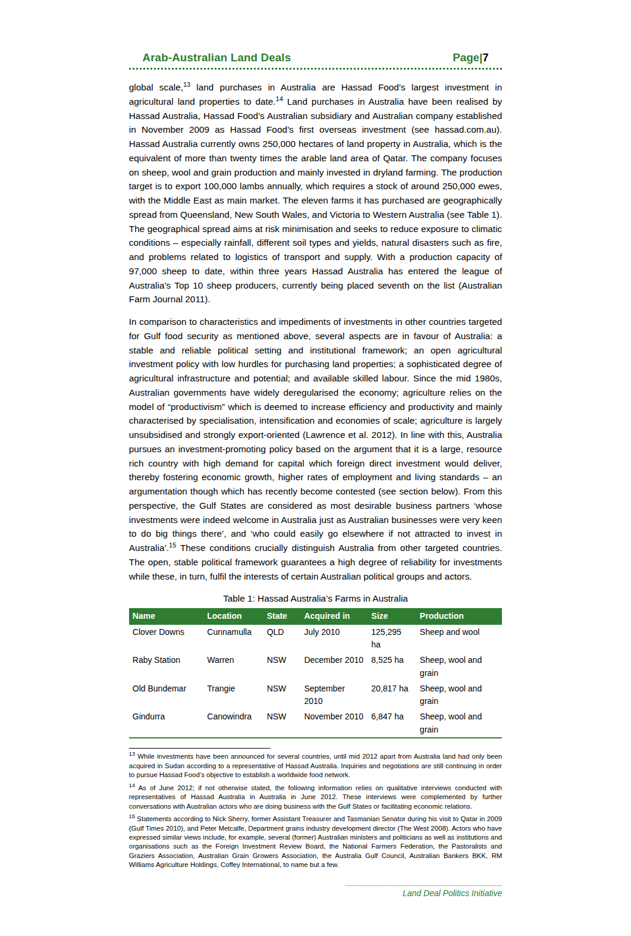Arab-Australian Land Deals Page|7
global scale,13 land purchases in Australia are Hassad Food’s largest investment in agricultural land properties to date.14 Land purchases in Australia have been realised by Hassad Australia, Hassad Food’s Australian subsidiary and Australian company established in November 2009 as Hassad Food’s first overseas investment (see hassad.com.au). Hassad Australia currently owns 250,000 hectares of land property in Australia, which is the equivalent of more than twenty times the arable land area of Qatar. The company focuses on sheep, wool and grain production and mainly invested in dryland farming. The production target is to export 100,000 lambs annually, which requires a stock of around 250,000 ewes, with the Middle East as main market. The eleven farms it has purchased are geographically spread from Queensland, New South Wales, and Victoria to Western Australia (see Table 1). The geographical spread aims at risk minimisation and seeks to reduce exposure to climatic conditions – especially rainfall, different soil types and yields, natural disasters such as fire, and problems related to logistics of transport and supply. With a production capacity of 97,000 sheep to date, within three years Hassad Australia has entered the league of Australia’s Top 10 sheep producers, currently being placed seventh on the list (Australian Farm Journal 2011).
In comparison to characteristics and impediments of investments in other countries targeted for Gulf food security as mentioned above, several aspects are in favour of Australia: a stable and reliable political setting and institutional framework; an open agricultural investment policy with low hurdles for purchasing land properties; a sophisticated degree of agricultural infrastructure and potential; and available skilled labour. Since the mid 1980s, Australian governments have widely deregularised the economy; agriculture relies on the model of “productivism” which is deemed to increase efficiency and productivity and mainly characterised by specialisation, intensification and economies of scale; agriculture is largely unsubsidised and strongly export-oriented (Lawrence et al. 2012). In line with this, Australia pursues an investment-promoting policy based on the argument that it is a large, resource rich country with high demand for capital which foreign direct investment would deliver, thereby fostering economic growth, higher rates of employment and living standards – an argumentation though which has recently become contested (see section below). From this perspective, the Gulf States are considered as most desirable business partners ‘whose investments were indeed welcome in Australia just as Australian businesses were very keen to do big things there’, and ‘who could easily go elsewhere if not attracted to invest in Australia’.15 These conditions crucially distinguish Australia from other targeted countries. The open, stable political framework guarantees a high degree of reliability for investments while these, in turn, fulfil the interests of certain Australian political groups and actors.
Table 1: Hassad Australia’s Farms in Australia
| Name | Location | State | Acquired in | Size | Production |
| --- | --- | --- | --- | --- | --- |
| Clover Downs | Cunnamulla | QLD | July 2010 | 125,295 ha | Sheep and wool |
| Raby Station | Warren | NSW | December 2010 | 8,525 ha | Sheep, wool and grain |
| Old Bundemar | Trangie | NSW | September 2010 | 20,817 ha | Sheep, wool and grain |
| Gindurra | Canowindra | NSW | November 2010 | 6,847 ha | Sheep, wool and grain |
13 While investments have been announced for several countries, until mid 2012 apart from Australia land had only been acquired in Sudan according to a representative of Hassad Australia. Inquiries and negotiations are still continuing in order to pursue Hassad Food’s objective to establish a worldwide food network.
14 As of June 2012; if not otherwise stated, the following information relies on qualitative interviews conducted with representatives of Hassad Australia in Australia in June 2012. These interviews were complemented by further conversations with Australian actors who are doing business with the Gulf States or facilitating economic relations.
15 Statements according to Nick Sherry, former Assistant Treasurer and Tasmanian Senator during his visit to Qatar in 2009 (Gulf Times 2010), and Peter Metcalfe, Department grains industry development director (The West 2008). Actors who have expressed similar views include, for example, several (former) Australian ministers and politicians as well as institutions and organisations such as the Foreign Investment Review Board, the National Farmers Federation, the Pastoralists and Graziers Association, Australian Grain Growers Association, the Australia Gulf Council, Australian Bankers BKK, RM Williams Agriculture Holdings, Coffey International, to name but a few.
Land Deal Politics Initiative